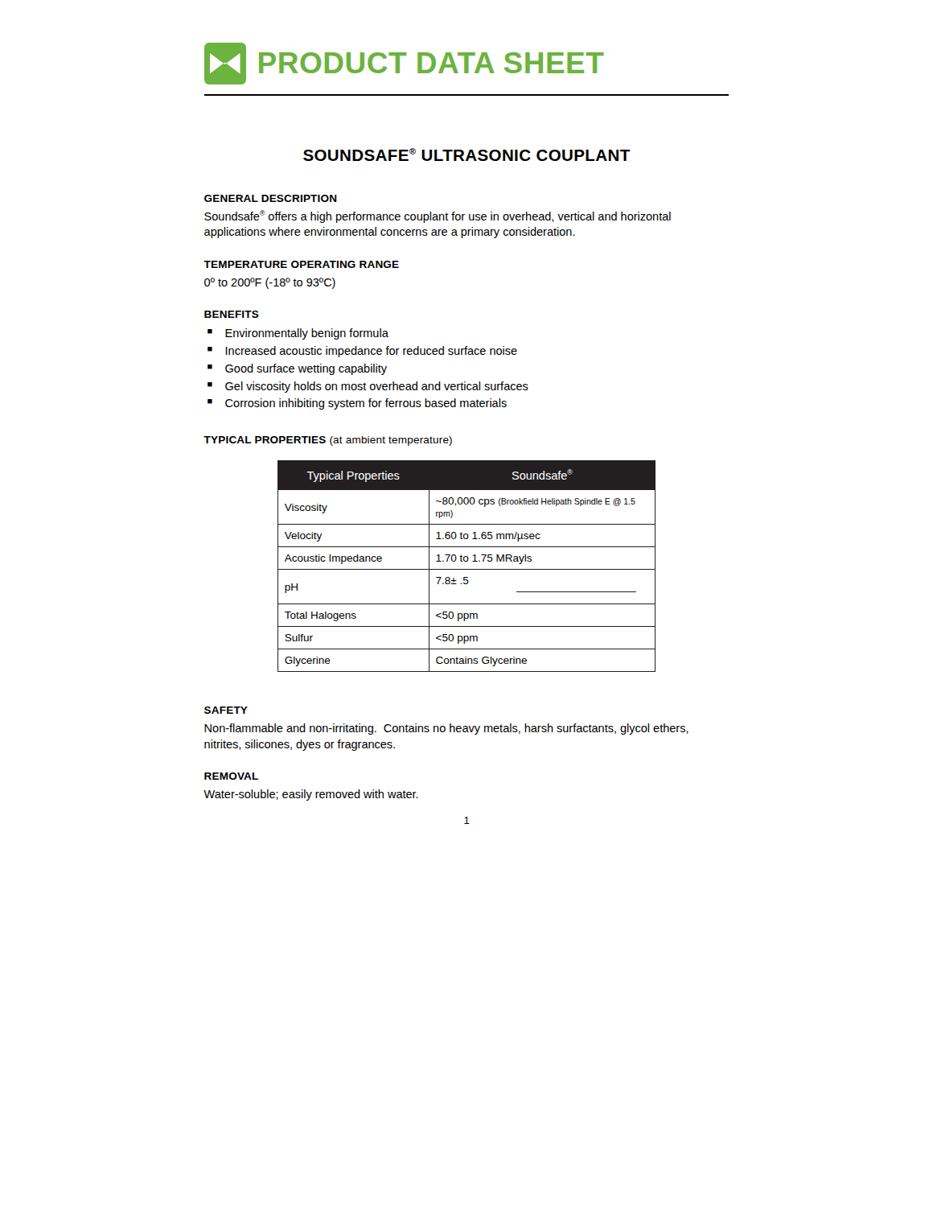PRODUCT DATA SHEET
SOUNDSAFE® ULTRASONIC COUPLANT
GENERAL DESCRIPTION
Soundsafe® offers a high performance couplant for use in overhead, vertical and horizontal applications where environmental concerns are a primary consideration.
TEMPERATURE OPERATING RANGE
0º to 200ºF (-18º to 93ºC)
BENEFITS
Environmentally benign formula
Increased acoustic impedance for reduced surface noise
Good surface wetting capability
Gel viscosity holds on most overhead and vertical surfaces
Corrosion inhibiting system for ferrous based materials
TYPICAL PROPERTIES (at ambient temperature)
| Typical Properties | Soundsafe ® |
| --- | --- |
| Viscosity | ~80,000 cps (Brookfield Helipath Spindle E @ 1.5 rpm) |
| Velocity | 1.60 to 1.65 mm/µsec |
| Acoustic Impedance | 1.70 to 1.75 MRayls |
| pH | 7.8± .5 |
| Total Halogens | <50 ppm |
| Sulfur | <50 ppm |
| Glycerine | Contains Glycerine |
SAFETY
Non-flammable and non-irritating. Contains no heavy metals, harsh surfactants, glycol ethers, nitrites, silicones, dyes or fragrances.
REMOVAL
Water-soluble; easily removed with water.
1